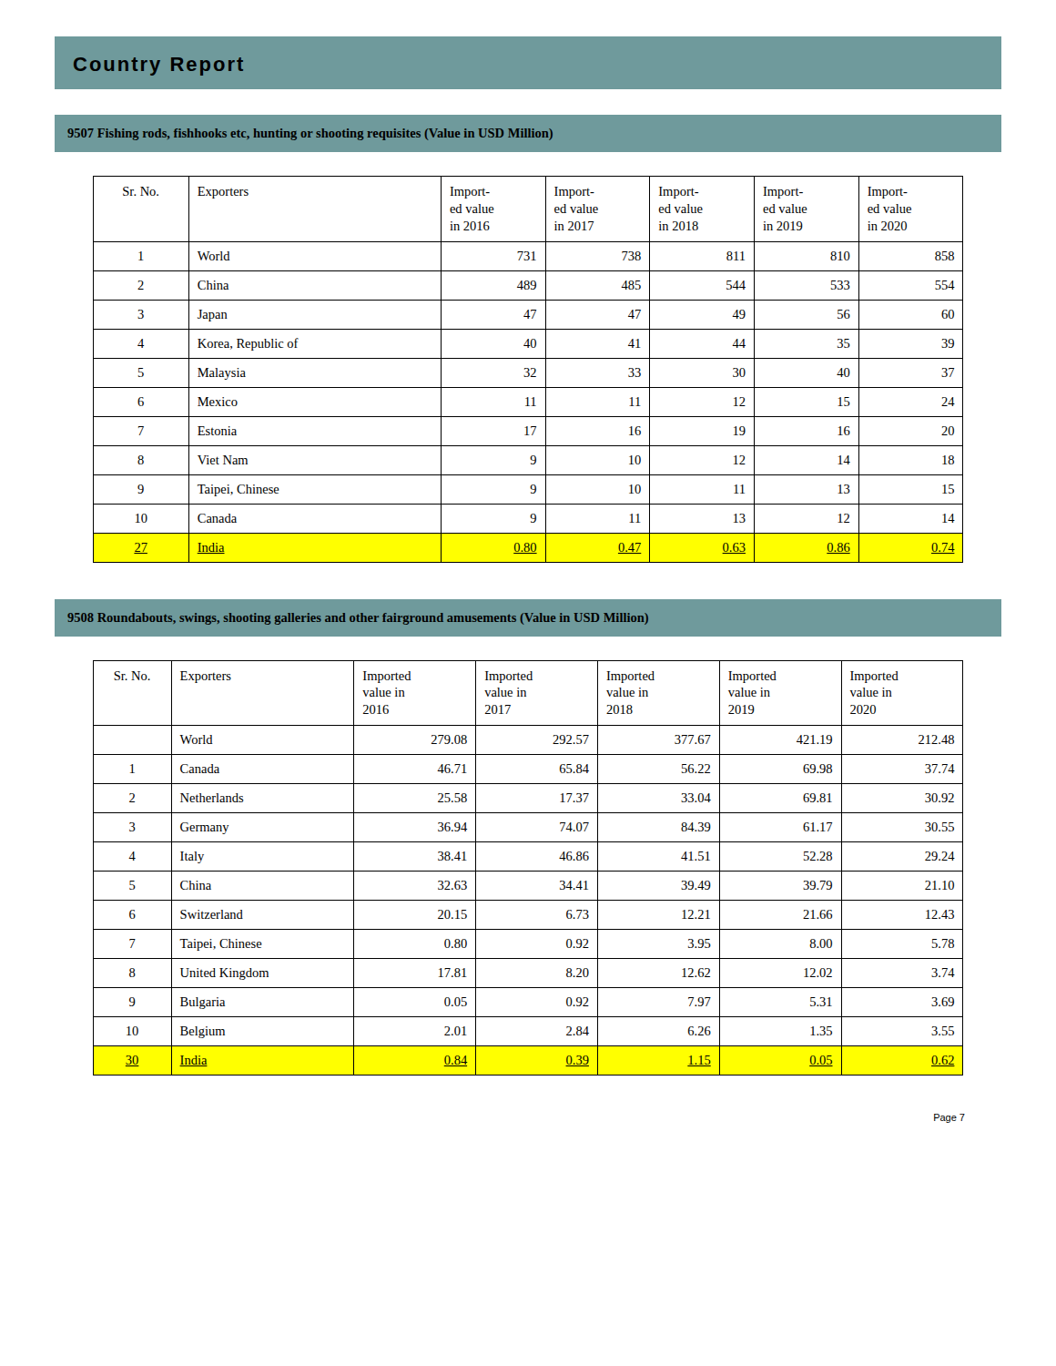Country Report
9507 Fishing rods, fishhooks etc, hunting or shooting requisites (Value in USD Million)
| Sr. No. | Exporters | Import- ed value in 2016 | Import- ed value in 2017 | Import- ed value in 2018 | Import- ed value in 2019 | Import- ed value in 2020 |
| --- | --- | --- | --- | --- | --- | --- |
| 1 | World | 731 | 738 | 811 | 810 | 858 |
| 2 | China | 489 | 485 | 544 | 533 | 554 |
| 3 | Japan | 47 | 47 | 49 | 56 | 60 |
| 4 | Korea, Republic of | 40 | 41 | 44 | 35 | 39 |
| 5 | Malaysia | 32 | 33 | 30 | 40 | 37 |
| 6 | Mexico | 11 | 11 | 12 | 15 | 24 |
| 7 | Estonia | 17 | 16 | 19 | 16 | 20 |
| 8 | Viet Nam | 9 | 10 | 12 | 14 | 18 |
| 9 | Taipei, Chinese | 9 | 10 | 11 | 13 | 15 |
| 10 | Canada | 9 | 11 | 13 | 12 | 14 |
| 27 | India | 0.80 | 0.47 | 0.63 | 0.86 | 0.74 |
9508 Roundabouts, swings, shooting galleries and other fairground amusements (Value in USD Million)
| Sr. No. | Exporters | Imported value in 2016 | Imported value in 2017 | Imported value in 2018 | Imported value in 2019 | Imported value in 2020 |
| --- | --- | --- | --- | --- | --- | --- |
| | World | 279.08 | 292.57 | 377.67 | 421.19 | 212.48 |
| 1 | Canada | 46.71 | 65.84 | 56.22 | 69.98 | 37.74 |
| 2 | Netherlands | 25.58 | 17.37 | 33.04 | 69.81 | 30.92 |
| 3 | Germany | 36.94 | 74.07 | 84.39 | 61.17 | 30.55 |
| 4 | Italy | 38.41 | 46.86 | 41.51 | 52.28 | 29.24 |
| 5 | China | 32.63 | 34.41 | 39.49 | 39.79 | 21.10 |
| 6 | Switzerland | 20.15 | 6.73 | 12.21 | 21.66 | 12.43 |
| 7 | Taipei, Chinese | 0.80 | 0.92 | 3.95 | 8.00 | 5.78 |
| 8 | United Kingdom | 17.81 | 8.20 | 12.62 | 12.02 | 3.74 |
| 9 | Bulgaria | 0.05 | 0.92 | 7.97 | 5.31 | 3.69 |
| 10 | Belgium | 2.01 | 2.84 | 6.26 | 1.35 | 3.55 |
| 30 | India | 0.84 | 0.39 | 1.15 | 0.05 | 0.62 |
Page 7